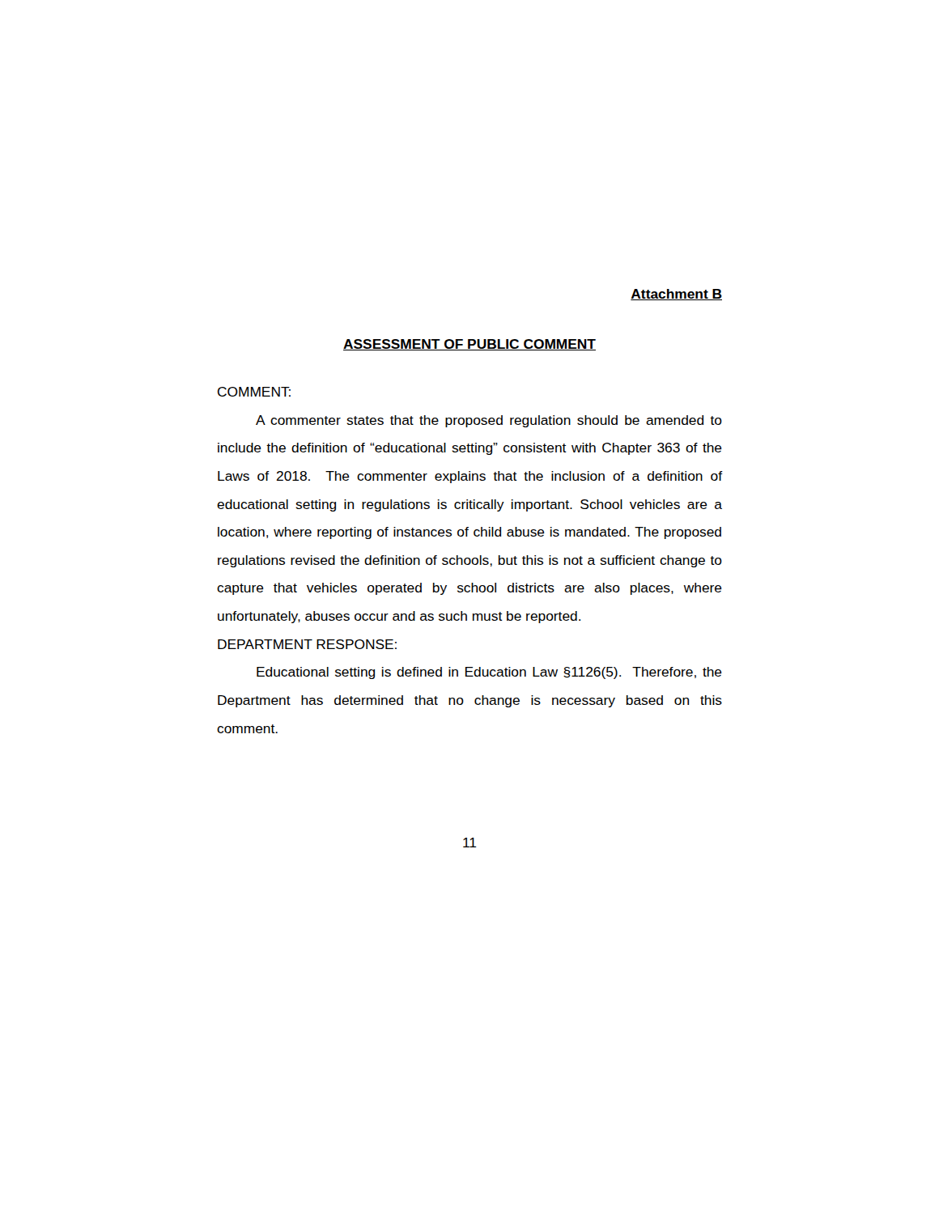Attachment B
ASSESSMENT OF PUBLIC COMMENT
COMMENT:
A commenter states that the proposed regulation should be amended to include the definition of “educational setting” consistent with Chapter 363 of the Laws of 2018. The commenter explains that the inclusion of a definition of educational setting in regulations is critically important. School vehicles are a location, where reporting of instances of child abuse is mandated. The proposed regulations revised the definition of schools, but this is not a sufficient change to capture that vehicles operated by school districts are also places, where unfortunately, abuses occur and as such must be reported.
DEPARTMENT RESPONSE:
Educational setting is defined in Education Law §1126(5). Therefore, the Department has determined that no change is necessary based on this comment.
11